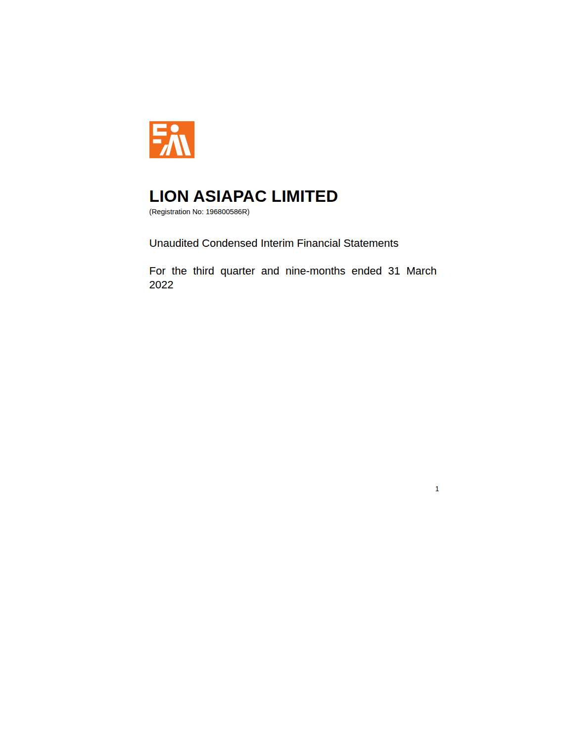LION ASIAPAC LIMITED
(Registration No: 196800586R)
Unaudited Condensed Interim Financial Statements
For the third quarter and nine-months ended 31 March 2022
1